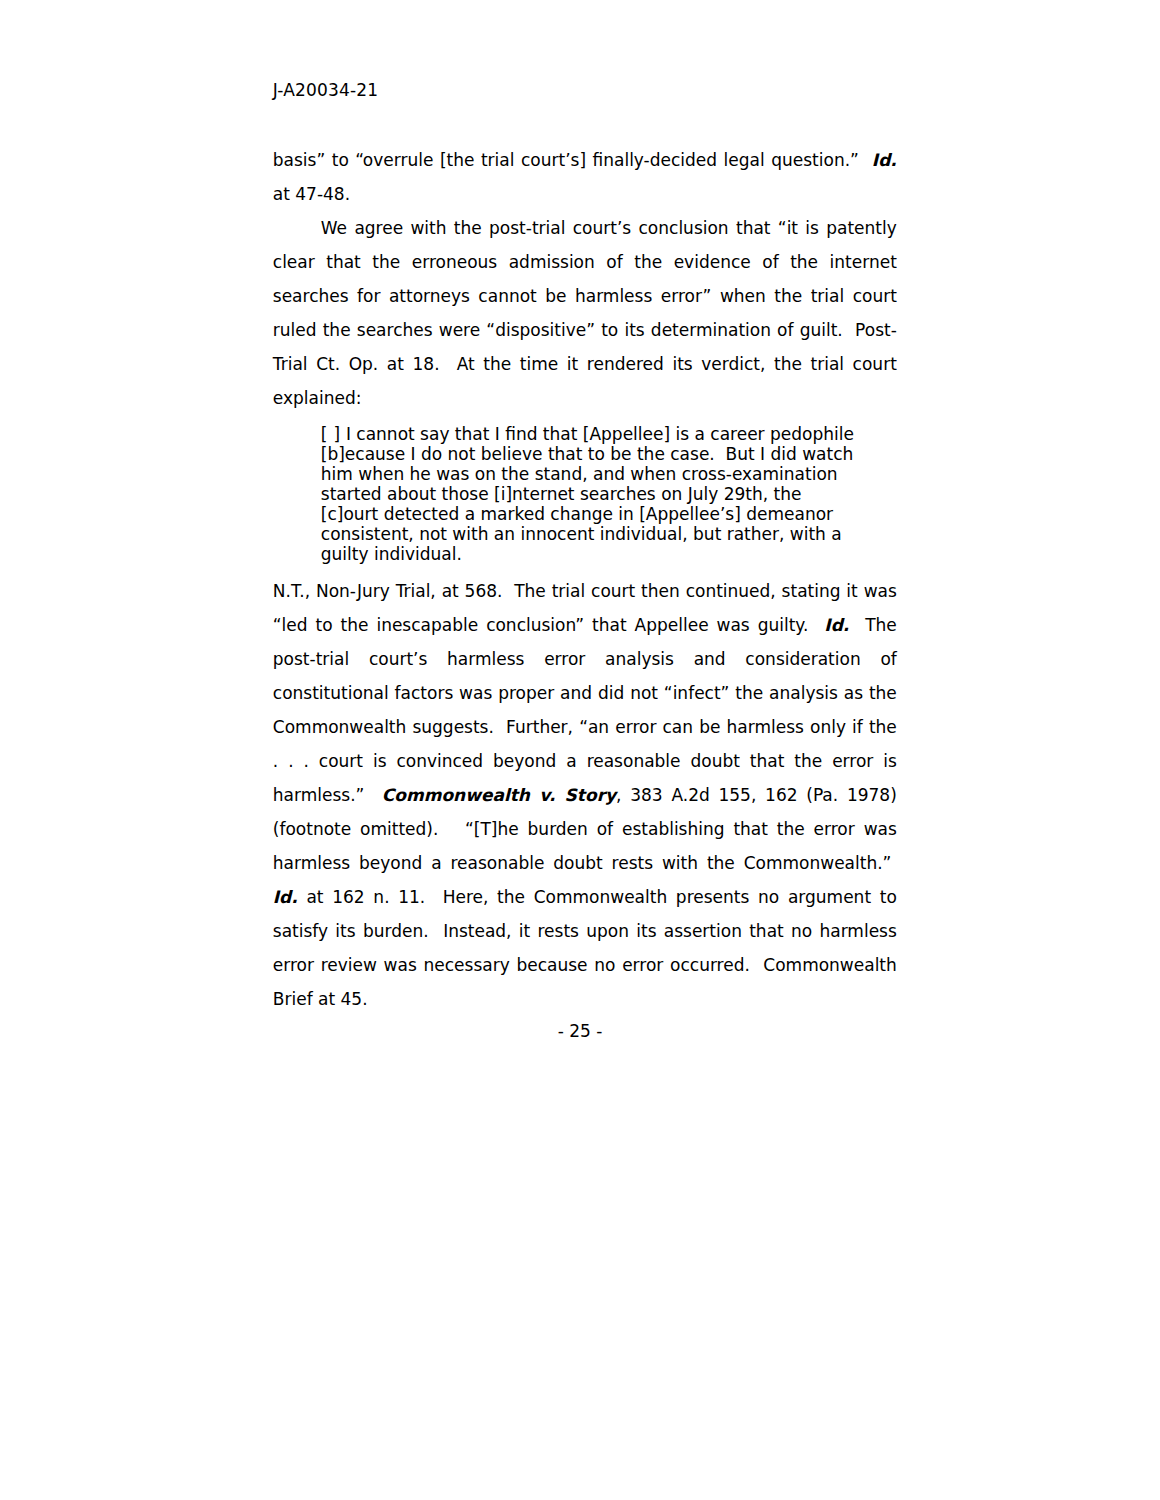J-A20034-21
basis” to “overrule [the trial court’s] finally-decided legal question.” Id. at 47-48.
We agree with the post-trial court’s conclusion that “it is patently clear that the erroneous admission of the evidence of the internet searches for attorneys cannot be harmless error” when the trial court ruled the searches were “dispositive” to its determination of guilt. Post-Trial Ct. Op. at 18. At the time it rendered its verdict, the trial court explained:
[ ] I cannot say that I find that [Appellee] is a career pedophile [b]ecause I do not believe that to be the case. But I did watch him when he was on the stand, and when cross-examination started about those [i]nternet searches on July 29th, the [c]ourt detected a marked change in [Appellee’s] demeanor consistent, not with an innocent individual, but rather, with a guilty individual.
N.T., Non-Jury Trial, at 568. The trial court then continued, stating it was “led to the inescapable conclusion” that Appellee was guilty. Id. The post-trial court’s harmless error analysis and consideration of constitutional factors was proper and did not “infect” the analysis as the Commonwealth suggests. Further, “an error can be harmless only if the . . . court is convinced beyond a reasonable doubt that the error is harmless.” Commonwealth v. Story, 383 A.2d 155, 162 (Pa. 1978) (footnote omitted). “[T]he burden of establishing that the error was harmless beyond a reasonable doubt rests with the Commonwealth.” Id. at 162 n. 11. Here, the Commonwealth presents no argument to satisfy its burden. Instead, it rests upon its assertion that no harmless error review was necessary because no error occurred. Commonwealth Brief at 45.
- 25 -